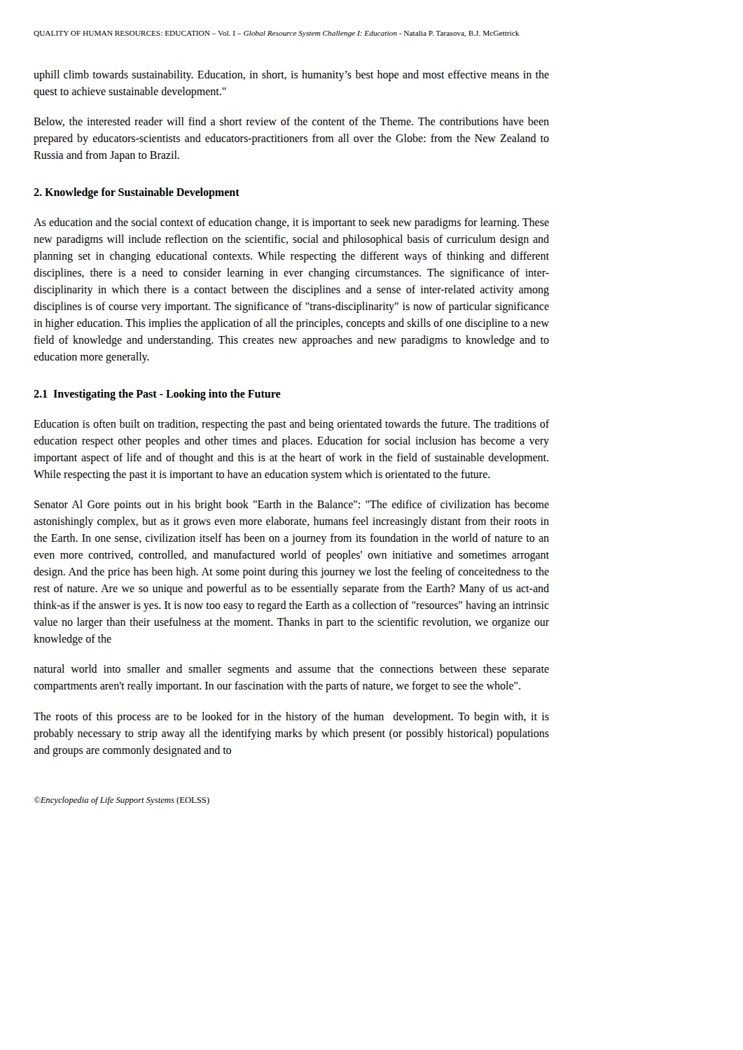QUALITY OF HUMAN RESOURCES: EDUCATION – Vol. I – Global Resource System Challenge I: Education - Natalia P. Tarasova, B.J. McGettrick
uphill climb towards sustainability. Education, in short, is humanity’s best hope and most effective means in the quest to achieve sustainable development."
Below, the interested reader will find a short review of the content of the Theme. The contributions have been prepared by educators-scientists and educators-practitioners from all over the Globe: from the New Zealand to Russia and from Japan to Brazil.
2. Knowledge for Sustainable Development
As education and the social context of education change, it is important to seek new paradigms for learning. These new paradigms will include reflection on the scientific, social and philosophical basis of curriculum design and planning set in changing educational contexts. While respecting the different ways of thinking and different disciplines, there is a need to consider learning in ever changing circumstances. The significance of inter-disciplinarity in which there is a contact between the disciplines and a sense of inter-related activity among disciplines is of course very important. The significance of "trans-disciplinarity" is now of particular significance in higher education. This implies the application of all the principles, concepts and skills of one discipline to a new field of knowledge and understanding. This creates new approaches and new paradigms to knowledge and to education more generally.
2.1 Investigating the Past - Looking into the Future
Education is often built on tradition, respecting the past and being orientated towards the future. The traditions of education respect other peoples and other times and places. Education for social inclusion has become a very important aspect of life and of thought and this is at the heart of work in the field of sustainable development. While respecting the past it is important to have an education system which is orientated to the future.
Senator Al Gore points out in his bright book "Earth in the Balance": "The edifice of civilization has become astonishingly complex, but as it grows even more elaborate, humans feel increasingly distant from their roots in the Earth. In one sense, civilization itself has been on a journey from its foundation in the world of nature to an even more contrived, controlled, and manufactured world of peoples' own initiative and sometimes arrogant design. And the price has been high. At some point during this journey we lost the feeling of conceitedness to the rest of nature. Are we so unique and powerful as to be essentially separate from the Earth? Many of us act-and think-as if the answer is yes. It is now too easy to regard the Earth as a collection of "resources" having an intrinsic value no larger than their usefulness at the moment. Thanks in part to the scientific revolution, we organize our knowledge of the
natural world into smaller and smaller segments and assume that the connections between these separate compartments aren't really important. In our fascination with the parts of nature, we forget to see the whole".
The roots of this process are to be looked for in the history of the human development. To begin with, it is probably necessary to strip away all the identifying marks by which present (or possibly historical) populations and groups are commonly designated and to
©Encyclopedia of Life Support Systems (EOLSS)